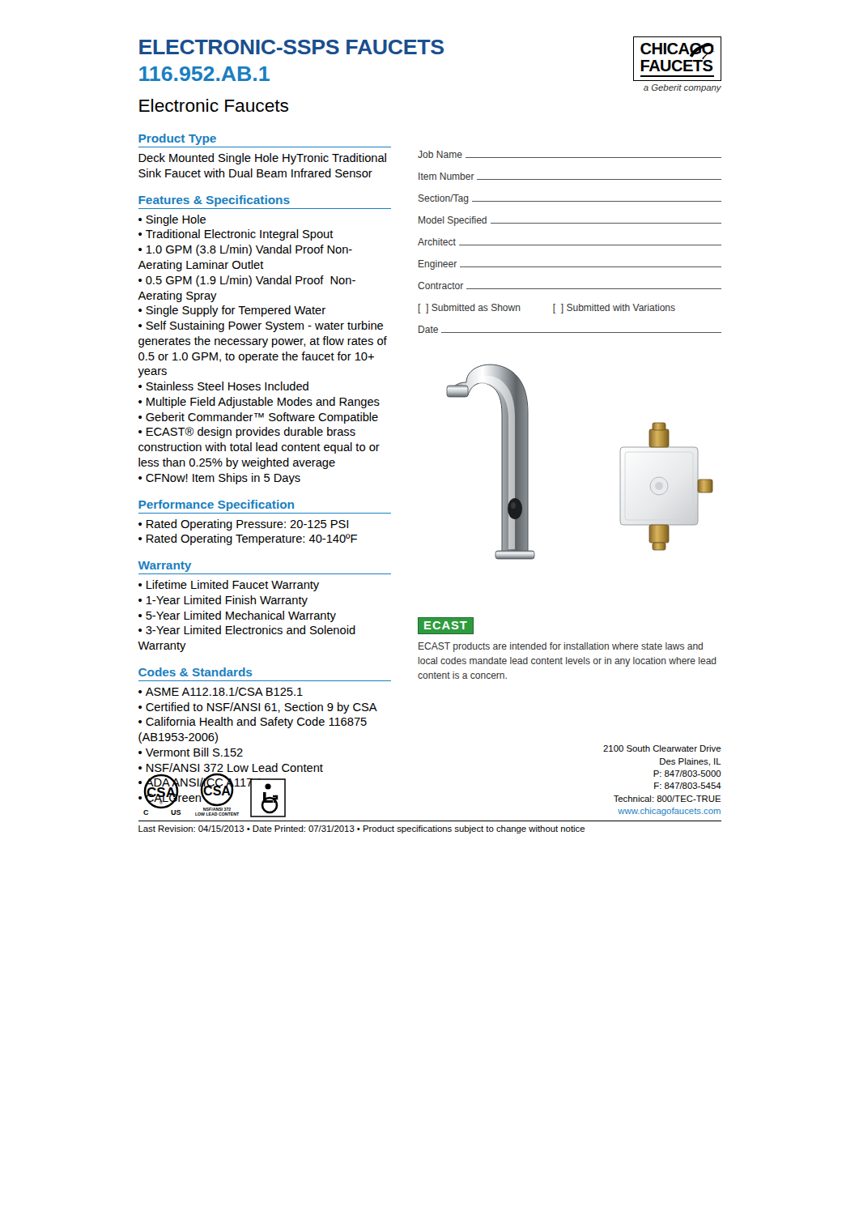ELECTRONIC-SSPS FAUCETS
116.952.AB.1
Electronic Faucets
CHICAGO FAUCETS
a Geberit company
Product Type
Deck Mounted Single Hole HyTronic Traditional Sink Faucet with Dual Beam Infrared Sensor
Features & Specifications
Single Hole
Traditional Electronic Integral Spout
1.0 GPM (3.8 L/min) Vandal Proof Non-Aerating Laminar Outlet
0.5 GPM (1.9 L/min) Vandal Proof Non-Aerating Spray
Single Supply for Tempered Water
Self Sustaining Power System - water turbine generates the necessary power, at flow rates of 0.5 or 1.0 GPM, to operate the faucet for 10+ years
Stainless Steel Hoses Included
Multiple Field Adjustable Modes and Ranges
Geberit Commander™ Software Compatible
ECAST® design provides durable brass construction with total lead content equal to or less than 0.25% by weighted average
CFNow! Item Ships in 5 Days
Performance Specification
Rated Operating Pressure: 20-125 PSI
Rated Operating Temperature: 40-140ºF
Warranty
Lifetime Limited Faucet Warranty
1-Year Limited Finish Warranty
5-Year Limited Mechanical Warranty
3-Year Limited Electronics and Solenoid Warranty
Codes & Standards
ASME A112.18.1/CSA B125.1
Certified to NSF/ANSI 61, Section 9 by CSA
California Health and Safety Code 116875 (AB1953-2006)
Vermont Bill S.152
NSF/ANSI 372 Low Lead Content
ADA ANSI/ICC A117.1
CALGreen
Job Name
Item Number
Section/Tag
Model Specified
Architect
Engineer
Contractor
[ ] Submitted as Shown [ ] Submitted with Variations
Date
ECAST
ECAST products are intended for installation where state laws and local codes mandate lead content levels or in any location where lead content is a concern.
CSA ® C US CSA ® NSF/ANSI 372 LOW LEAD CONTENT
2100 South Clearwater Drive
Des Plaines, IL
P: 847/803-5000
F: 847/803-5454
Technical: 800/TEC-TRUE
www.chicagofaucets.com
Last Revision: 04/15/2013 • Date Printed: 07/31/2013 • Product specifications subject to change without notice